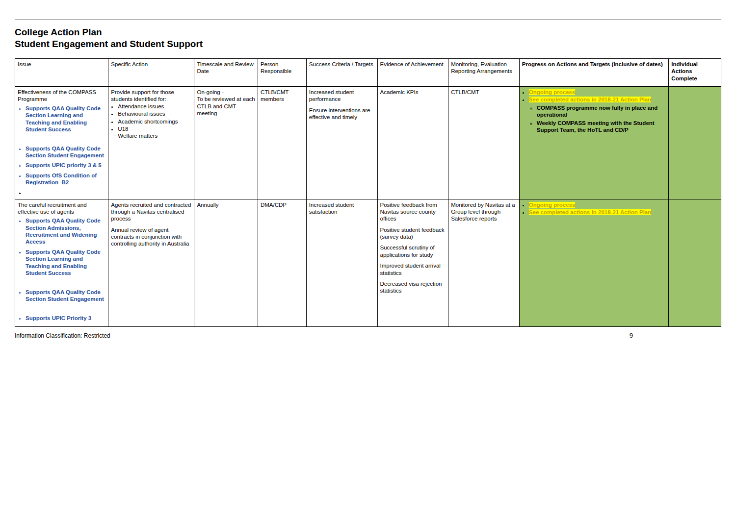College Action Plan
Student Engagement and Student Support
| Issue | Specific Action | Timescale and Review Date | Person Responsible | Success Criteria / Targets | Evidence of Achievement | Monitoring, Evaluation Reporting Arrangements | Progress on Actions and Targets (inclusive of dates) | Individual Actions Complete |
| --- | --- | --- | --- | --- | --- | --- | --- | --- |
| Effectiveness of the COMPASS Programme Supports QAA Quality Code Section Learning and Teaching and Enabling Student Success Supports QAA Quality Code Section Student Engagement Supports UPIC priority 3 & 5 Supports OfS Condition of Registration B2 | Provide support for those students identified for: Attendance issues Behavioural issues Academic shortcomings U18 Welfare matters | On-going - To be reviewed at each CTLB and CMT meeting | CTLB/CMT members | Increased student performance Ensure interventions are effective and timely | Academic KPIs | CTLB/CMT | Ongoing process See completed actions in 2018-21 Action Plan COMPASS programme now fully in place and operational Weekly COMPASS meeting with the Student Support Team, the HoTL and CD/P | |
| The careful recruitment and effective use of agents Supports QAA Quality Code Section Admissions, Recruitment and Widening Access Supports QAA Quality Code Section Learning and Teaching and Enabling Student Success Supports QAA Quality Code Section Student Engagement Supports UPIC Priority 3 | Agents recruited and contracted through a Navitas centralised process Annual review of agent contracts in conjunction with controlling authority in Australia | Annually | DMA/CDP | Increased student satisfaction | Positive feedback from Navitas source county offices Positive student feedback (survey data) Successful scrutiny of applications for study Improved student arrival statistics Decreased visa rejection statistics | Monitored by Navitas at a Group level through Salesforce reports | Ongoing process See completed actions in 2018-21 Action Plan | |
Information Classification: Restricted
9